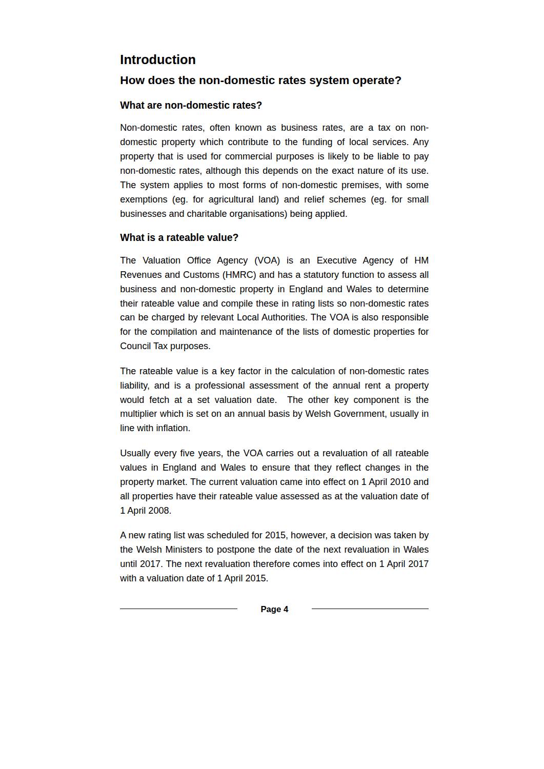Introduction
How does the non-domestic rates system operate?
What are non-domestic rates?
Non-domestic rates, often known as business rates, are a tax on non-domestic property which contribute to the funding of local services. Any property that is used for commercial purposes is likely to be liable to pay non-domestic rates, although this depends on the exact nature of its use. The system applies to most forms of non-domestic premises, with some exemptions (eg. for agricultural land) and relief schemes (eg. for small businesses and charitable organisations) being applied.
What is a rateable value?
The Valuation Office Agency (VOA) is an Executive Agency of HM Revenues and Customs (HMRC) and has a statutory function to assess all business and non-domestic property in England and Wales to determine their rateable value and compile these in rating lists so non-domestic rates can be charged by relevant Local Authorities. The VOA is also responsible for the compilation and maintenance of the lists of domestic properties for Council Tax purposes.
The rateable value is a key factor in the calculation of non-domestic rates liability, and is a professional assessment of the annual rent a property would fetch at a set valuation date. The other key component is the multiplier which is set on an annual basis by Welsh Government, usually in line with inflation.
Usually every five years, the VOA carries out a revaluation of all rateable values in England and Wales to ensure that they reflect changes in the property market. The current valuation came into effect on 1 April 2010 and all properties have their rateable value assessed as at the valuation date of 1 April 2008.
A new rating list was scheduled for 2015, however, a decision was taken by the Welsh Ministers to postpone the date of the next revaluation in Wales until 2017. The next revaluation therefore comes into effect on 1 April 2017 with a valuation date of 1 April 2015.
Page 4